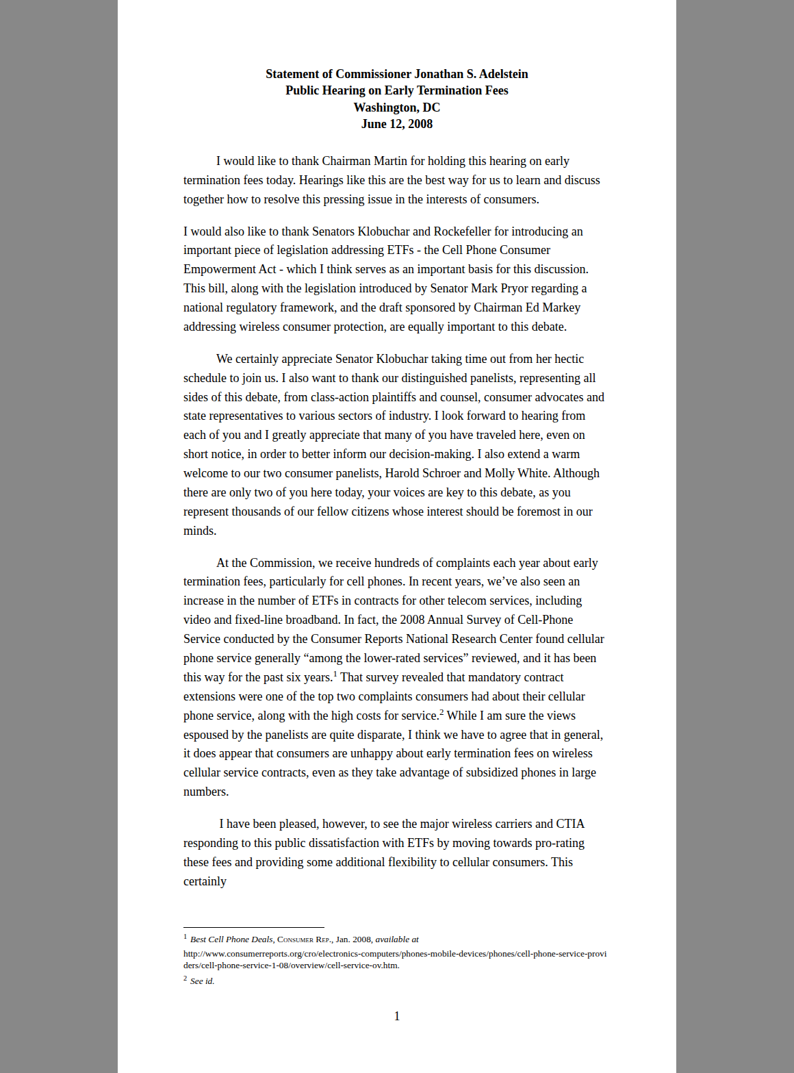Statement of Commissioner Jonathan S. Adelstein
Public Hearing on Early Termination Fees
Washington, DC
June 12, 2008
I would like to thank Chairman Martin for holding this hearing on early termination fees today. Hearings like this are the best way for us to learn and discuss together how to resolve this pressing issue in the interests of consumers.
I would also like to thank Senators Klobuchar and Rockefeller for introducing an important piece of legislation addressing ETFs - the Cell Phone Consumer Empowerment Act - which I think serves as an important basis for this discussion. This bill, along with the legislation introduced by Senator Mark Pryor regarding a national regulatory framework, and the draft sponsored by Chairman Ed Markey addressing wireless consumer protection, are equally important to this debate.
We certainly appreciate Senator Klobuchar taking time out from her hectic schedule to join us. I also want to thank our distinguished panelists, representing all sides of this debate, from class-action plaintiffs and counsel, consumer advocates and state representatives to various sectors of industry. I look forward to hearing from each of you and I greatly appreciate that many of you have traveled here, even on short notice, in order to better inform our decision-making. I also extend a warm welcome to our two consumer panelists, Harold Schroer and Molly White. Although there are only two of you here today, your voices are key to this debate, as you represent thousands of our fellow citizens whose interest should be foremost in our minds.
At the Commission, we receive hundreds of complaints each year about early termination fees, particularly for cell phones. In recent years, we’ve also seen an increase in the number of ETFs in contracts for other telecom services, including video and fixed-line broadband. In fact, the 2008 Annual Survey of Cell-Phone Service conducted by the Consumer Reports National Research Center found cellular phone service generally “among the lower-rated services” reviewed, and it has been this way for the past six years.1 That survey revealed that mandatory contract extensions were one of the top two complaints consumers had about their cellular phone service, along with the high costs for service.2 While I am sure the views espoused by the panelists are quite disparate, I think we have to agree that in general, it does appear that consumers are unhappy about early termination fees on wireless cellular service contracts, even as they take advantage of subsidized phones in large numbers.
I have been pleased, however, to see the major wireless carriers and CTIA responding to this public dissatisfaction with ETFs by moving towards pro-rating these fees and providing some additional flexibility to cellular consumers. This certainly
1 Best Cell Phone Deals, Consumer Rep., Jan. 2008, available at
http://www.consumerreports.org/cro/electronics-computers/phones-mobile-devices/phones/cell-phone-service-providers/cell-phone-service-1-08/overview/cell-service-ov.htm.
2 See id.
1